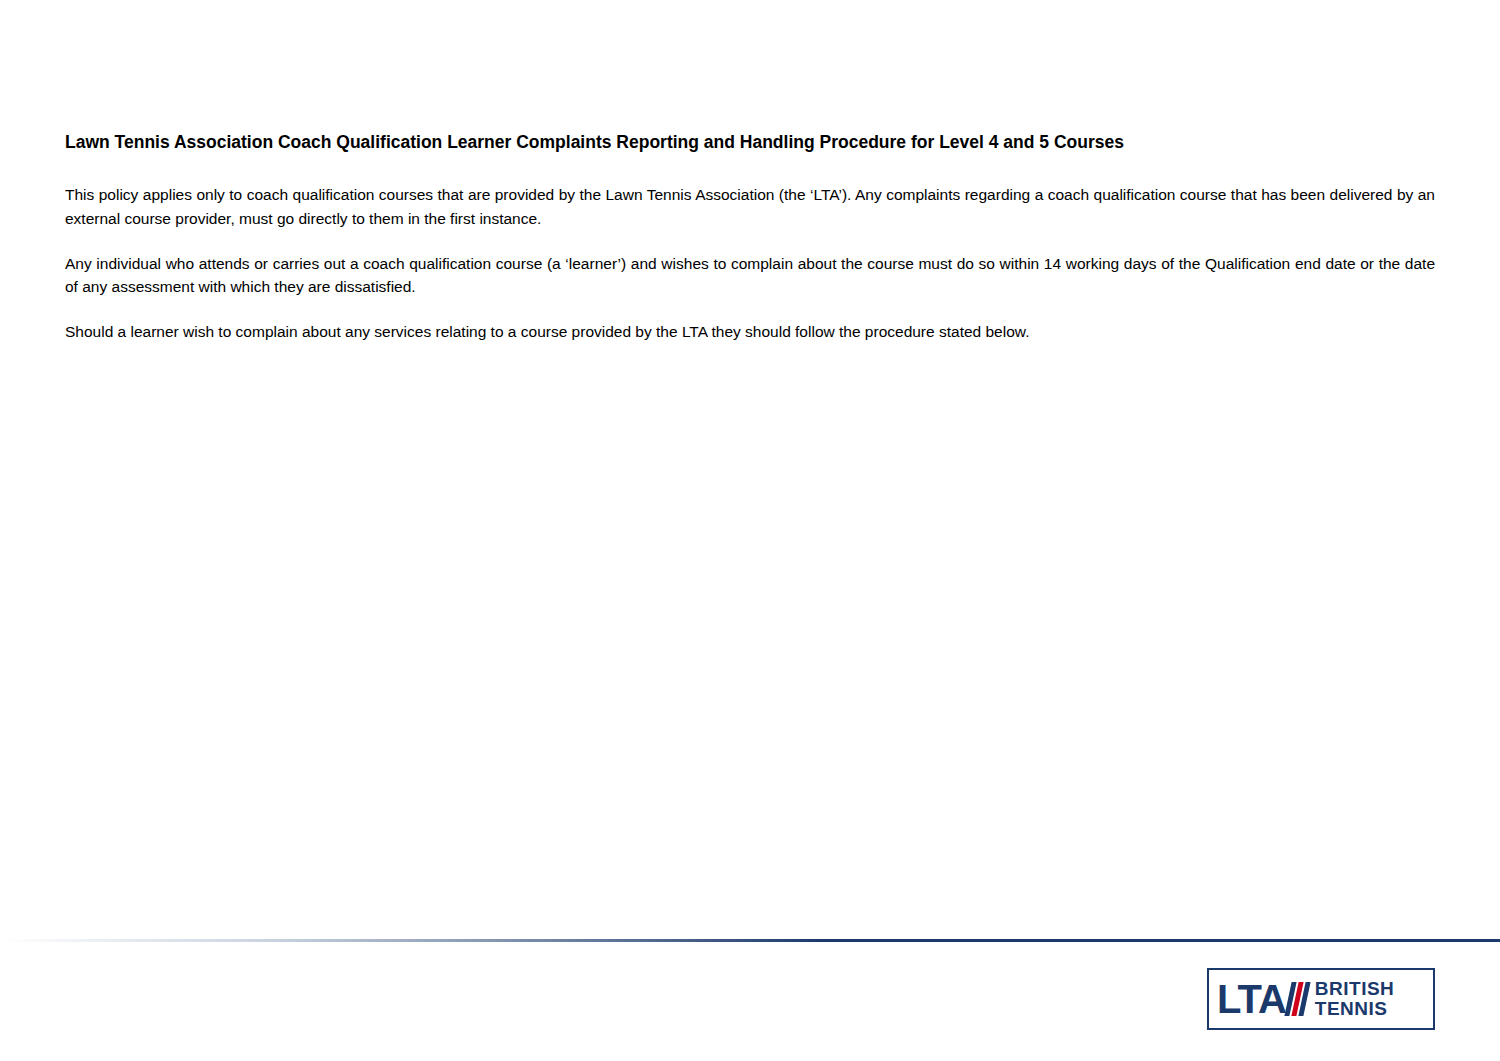Lawn Tennis Association Coach Qualification Learner Complaints Reporting and Handling Procedure for Level 4 and 5 Courses
This policy applies only to coach qualification courses that are provided by the Lawn Tennis Association (the ‘LTA’). Any complaints regarding a coach qualification course that has been delivered by an external course provider, must go directly to them in the first instance.
Any individual who attends or carries out a coach qualification course (a ‘learner’) and wishes to complain about the course must do so within 14 working days of the Qualification end date or the date of any assessment with which they are dissatisfied.
Should a learner wish to complain about any services relating to a course provided by the LTA they should follow the procedure stated below.
LTA BRITISH
TENNIS